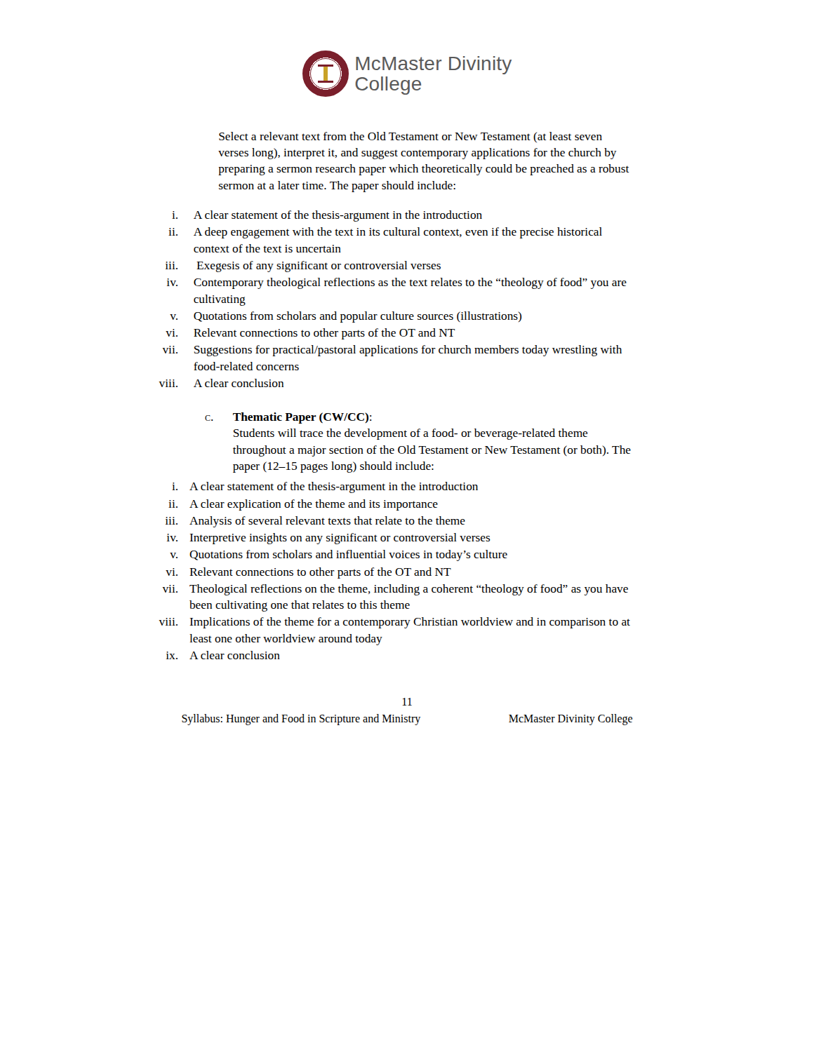McMaster Divinity College
Select a relevant text from the Old Testament or New Testament (at least seven verses long), interpret it, and suggest contemporary applications for the church by preparing a sermon research paper which theoretically could be preached as a robust sermon at a later time. The paper should include:
A clear statement of the thesis-argument in the introduction
A deep engagement with the text in its cultural context, even if the precise historical context of the text is uncertain
Exegesis of any significant or controversial verses
Contemporary theological reflections as the text relates to the “theology of food” you are cultivating
Quotations from scholars and popular culture sources (illustrations)
Relevant connections to other parts of the OT and NT
Suggestions for practical/pastoral applications for church members today wrestling with food-related concerns
A clear conclusion
c.
Thematic Paper (CW/CC)
:
Students will trace the development of a food- or beverage-related theme throughout a major section of the Old Testament or New Testament (or both). The paper (12–15 pages long) should include:
A clear statement of the thesis-argument in the introduction
A clear explication of the theme and its importance
Analysis of several relevant texts that relate to the theme
Interpretive insights on any significant or controversial verses
Quotations from scholars and influential voices in today’s culture
Relevant connections to other parts of the OT and NT
Theological reflections on the theme, including a coherent “theology of food” as you have been cultivating one that relates to this theme
Implications of the theme for a contemporary Christian worldview and in comparison to at least one other worldview around today
A clear conclusion
11
Syllabus: Hunger and Food in Scripture and Ministry
McMaster Divinity College